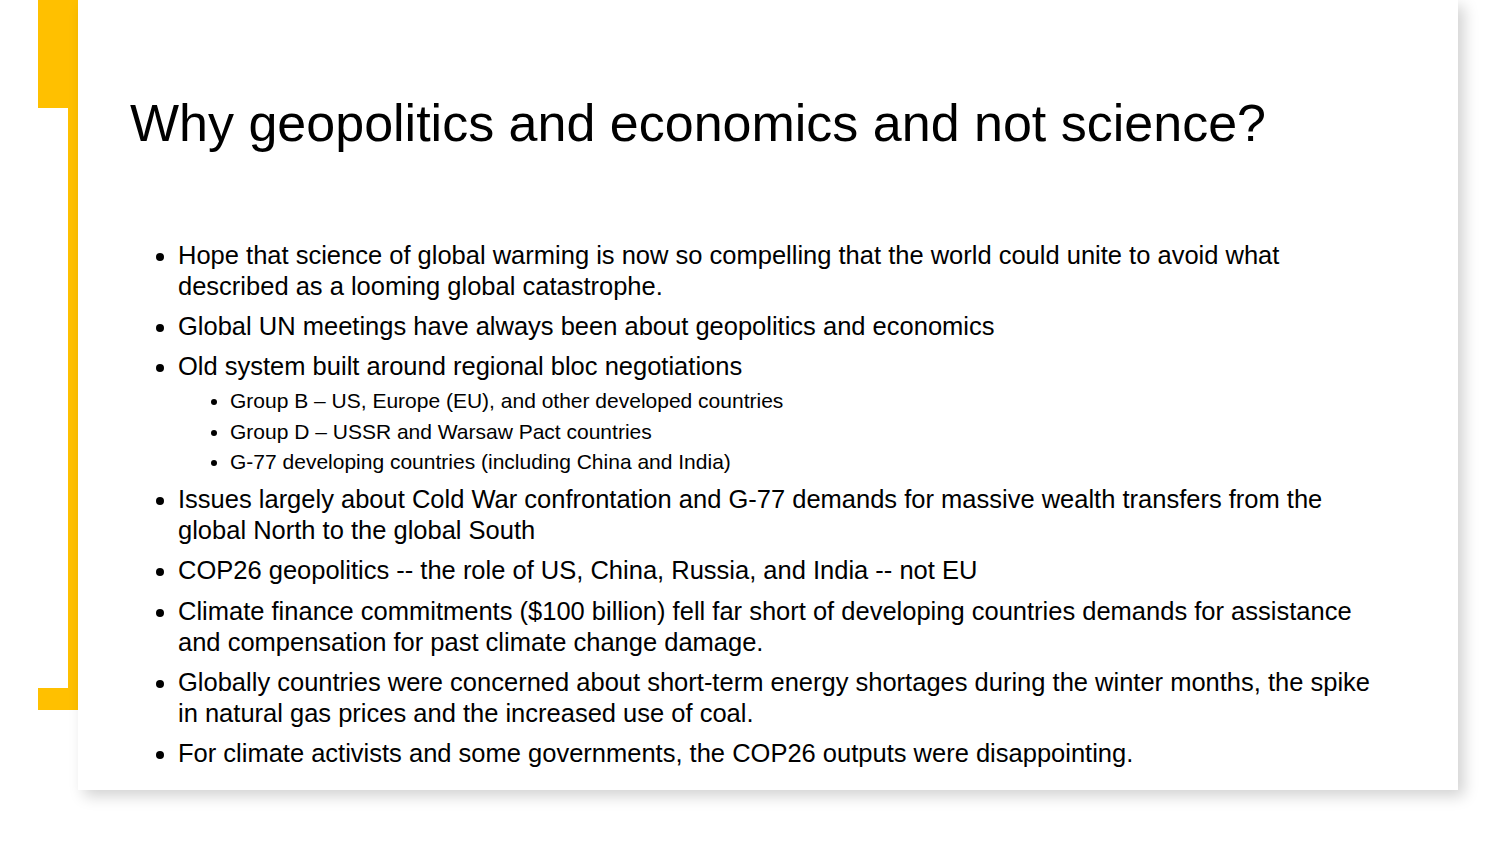Why geopolitics and economics and not science?
Hope that science of global warming is now so compelling that the world could unite to avoid what described as a looming global catastrophe.
Global UN meetings have always been about geopolitics and economics
Old system built around regional bloc negotiations
Group B – US, Europe (EU), and other developed countries
Group D – USSR and Warsaw Pact countries
G-77 developing countries (including China and India)
Issues largely about Cold War confrontation and G-77 demands for massive wealth transfers from the global North to the global South
COP26 geopolitics -- the role of US, China, Russia, and India -- not EU
Climate finance commitments ($100 billion) fell far short of developing countries demands for assistance and compensation for past climate change damage.
Globally countries were concerned about short-term energy shortages during the winter months, the spike in natural gas prices and the increased use of coal.
For climate activists and some governments, the COP26 outputs were disappointing.